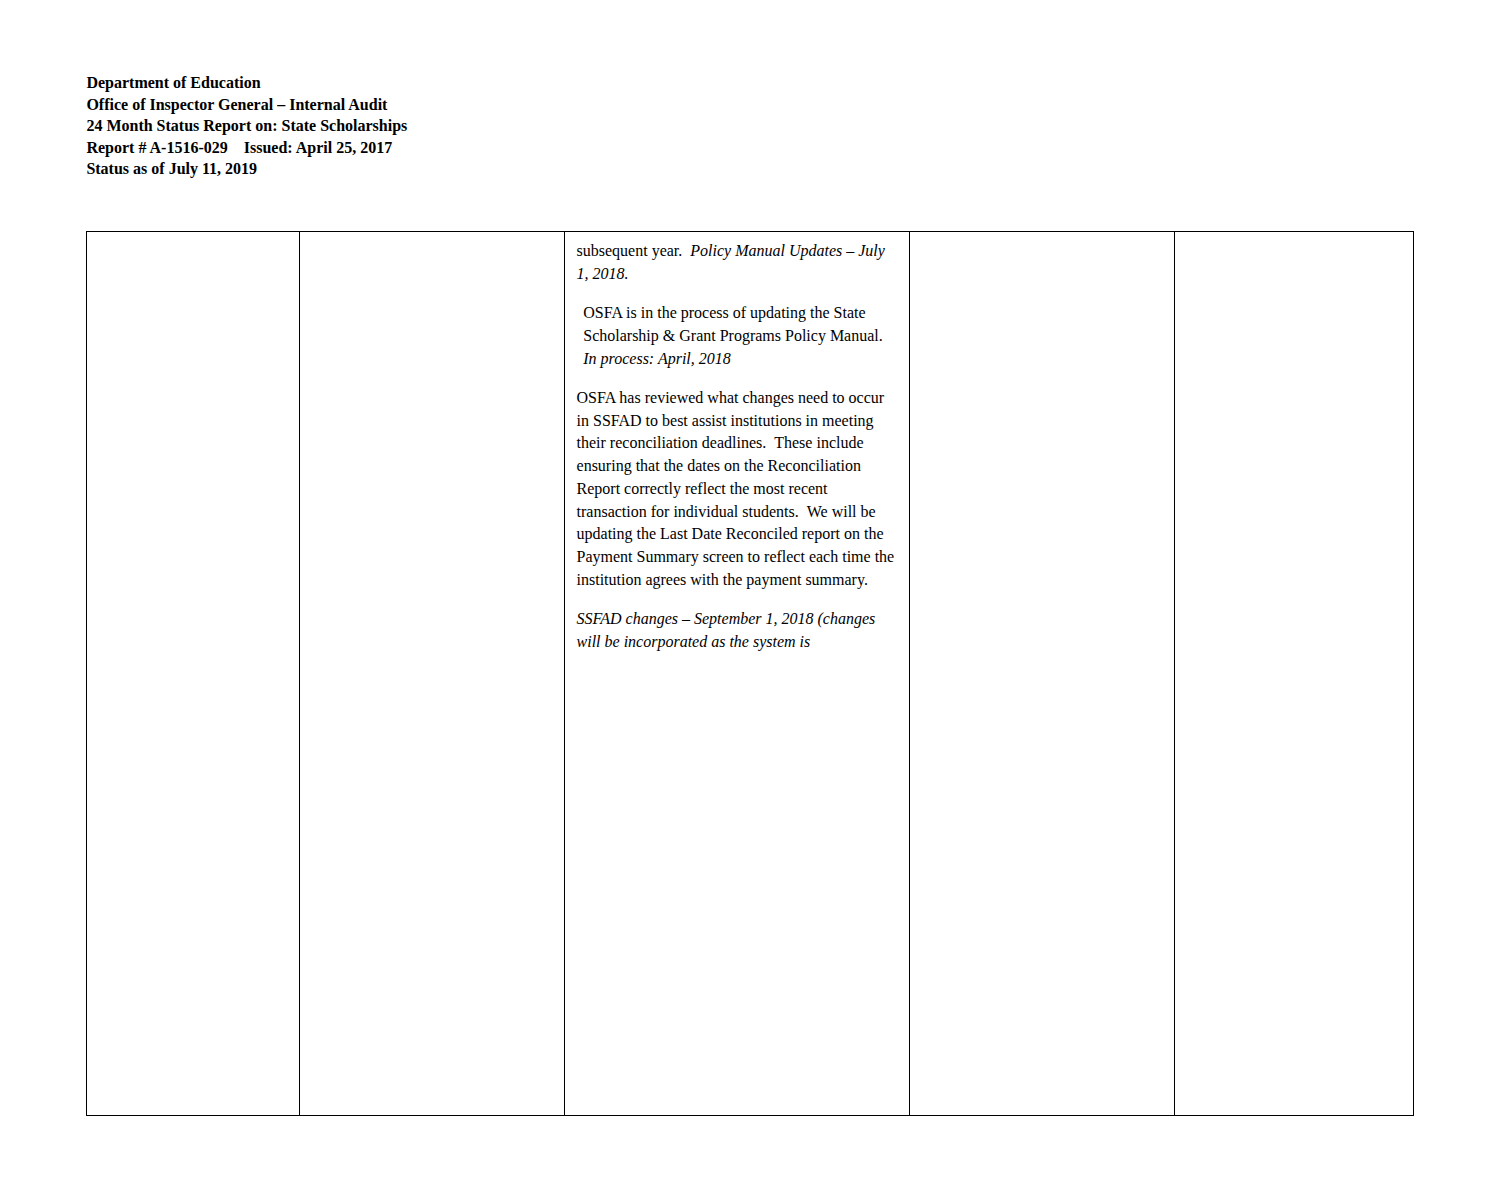Department of Education
Office of Inspector General – Internal Audit
24 Month Status Report on: State Scholarships
Report # A-1516-029 Issued: April 25, 2017
Status as of July 11, 2019
| | | subsequent year. Policy Manual Updates – July 1, 2018. OSFA is in the process of updating the State Scholarship & Grant Programs Policy Manual. In process: April, 2018 OSFA has reviewed what changes need to occur in SSFAD to best assist institutions in meeting their reconciliation deadlines. These include ensuring that the dates on the Reconciliation Report correctly reflect the most recent transaction for individual students. We will be updating the Last Date Reconciled report on the Payment Summary screen to reflect each time the institution agrees with the payment summary. SSFAD changes – September 1, 2018 (changes will be incorporated as the system is | | |